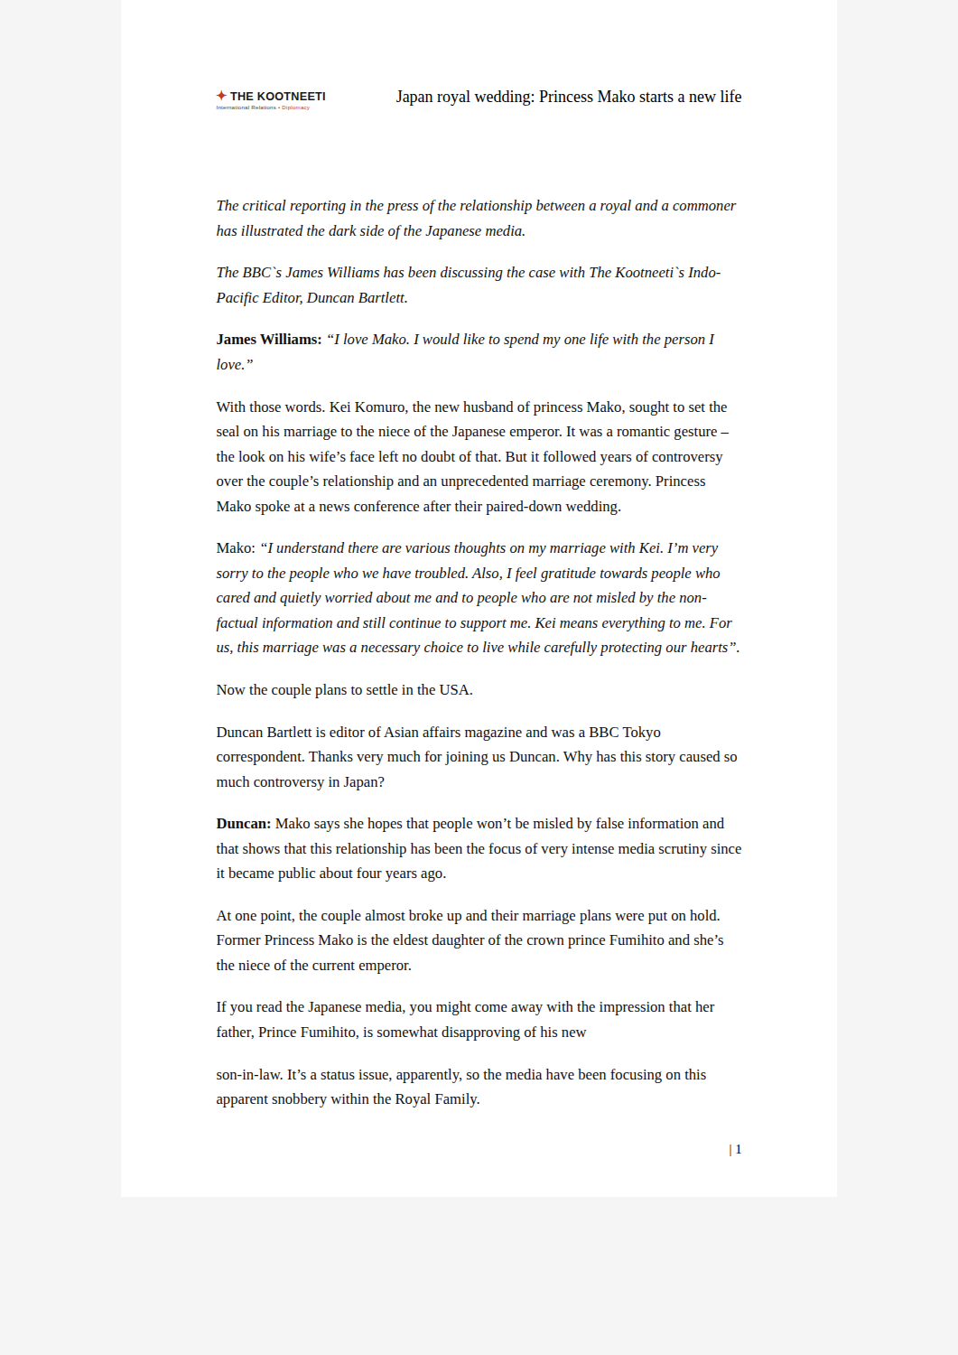✦THE KOOTNEETI
International Relations • Diplomacy
Japan royal wedding: Princess Mako starts a new life
The critical reporting in the press of the relationship between a royal and a commoner has illustrated the dark side of the Japanese media.
The BBC`s James Williams has been discussing the case with The Kootneeti`s Indo-Pacific Editor, Duncan Bartlett.
James Williams: “I love Mako. I would like to spend my one life with the person I love.”
With those words. Kei Komuro, the new husband of princess Mako, sought to set the seal on his marriage to the niece of the Japanese emperor. It was a romantic gesture – the look on his wife’s face left no doubt of that. But it followed years of controversy over the couple’s relationship and an unprecedented marriage ceremony. Princess Mako spoke at a news conference after their paired-down wedding.
Mako: “I understand there are various thoughts on my marriage with Kei. I’m very sorry to the people who we have troubled. Also, I feel gratitude towards people who cared and quietly worried about me and to people who are not misled by the non-factual information and still continue to support me. Kei means everything to me. For us, this marriage was a necessary choice to live while carefully protecting our hearts”.
Now the couple plans to settle in the USA.
Duncan Bartlett is editor of Asian affairs magazine and was a BBC Tokyo correspondent. Thanks very much for joining us Duncan. Why has this story caused so much controversy in Japan?
Duncan: Mako says she hopes that people won’t be misled by false information and that shows that this relationship has been the focus of very intense media scrutiny since it became public about four years ago.
At one point, the couple almost broke up and their marriage plans were put on hold. Former Princess Mako is the eldest daughter of the crown prince Fumihito and she’s the niece of the current emperor.
If you read the Japanese media, you might come away with the impression that her father, Prince Fumihito, is somewhat disapproving of his new
son-in-law. It’s a status issue, apparently, so the media have been focusing on this apparent snobbery within the Royal Family.
| 1